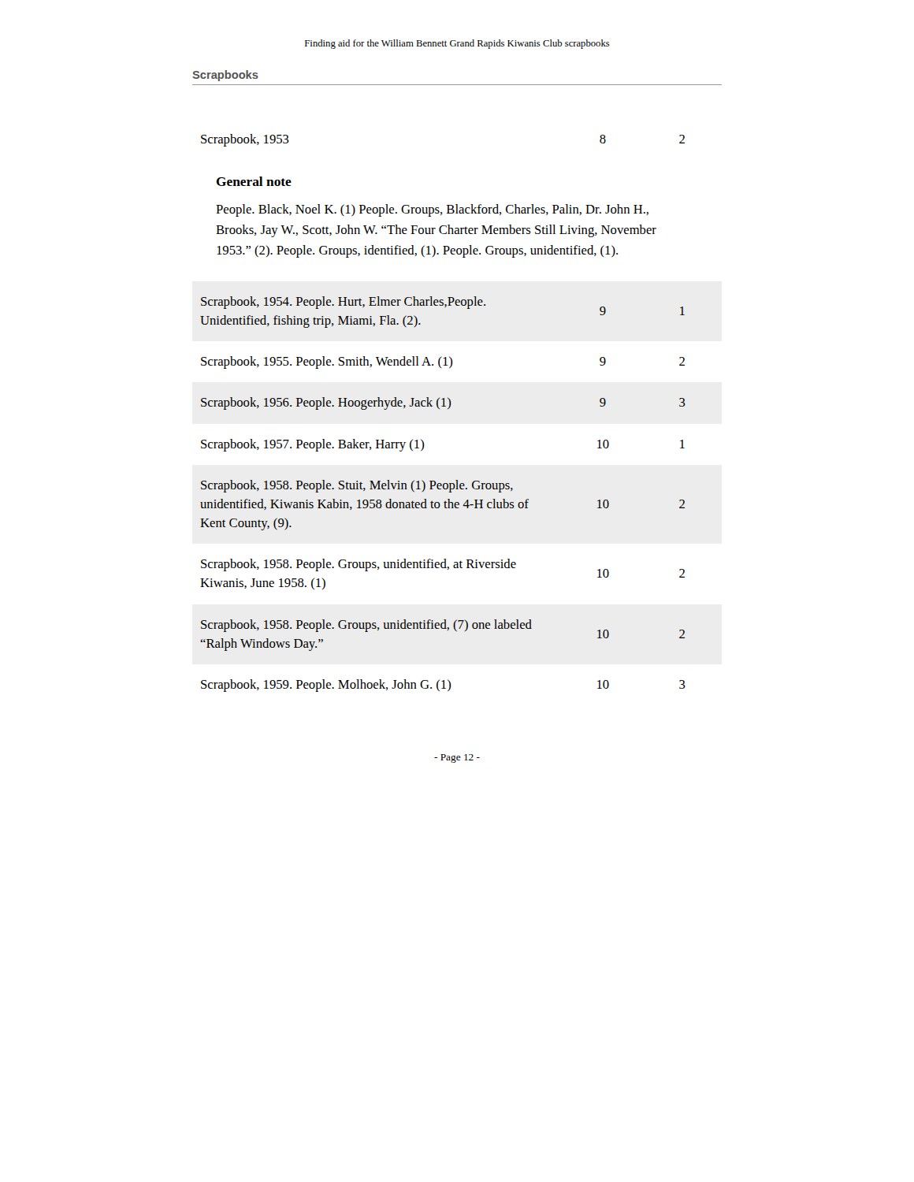Finding aid for the William Bennett Grand Rapids Kiwanis Club scrapbooks
Scrapbooks
| Scrapbook, 1953 | 8 | 2 |
General note
People. Black, Noel K. (1) People. Groups, Blackford, Charles, Palin, Dr. John H., Brooks, Jay W., Scott, John W. “The Four Charter Members Still Living, November 1953.” (2). People. Groups, identified, (1). People. Groups, unidentified, (1).
| Scrapbook, 1954. People. Hurt, Elmer Charles,People. Unidentified, fishing trip, Miami, Fla. (2). | 9 | 1 |
| Scrapbook, 1955. People. Smith, Wendell A. (1) | 9 | 2 |
| Scrapbook, 1956. People. Hoogerhyde, Jack (1) | 9 | 3 |
| Scrapbook, 1957. People. Baker, Harry (1) | 10 | 1 |
| Scrapbook, 1958. People. Stuit, Melvin (1) People. Groups, unidentified, Kiwanis Kabin, 1958 donated to the 4-H clubs of Kent County, (9). | 10 | 2 |
| Scrapbook, 1958. People. Groups, unidentified, at Riverside Kiwanis, June 1958. (1) | 10 | 2 |
| Scrapbook, 1958. People. Groups, unidentified, (7) one labeled “Ralph Windows Day.” | 10 | 2 |
| Scrapbook, 1959. People. Molhoek, John G. (1) | 10 | 3 |
- Page 12 -